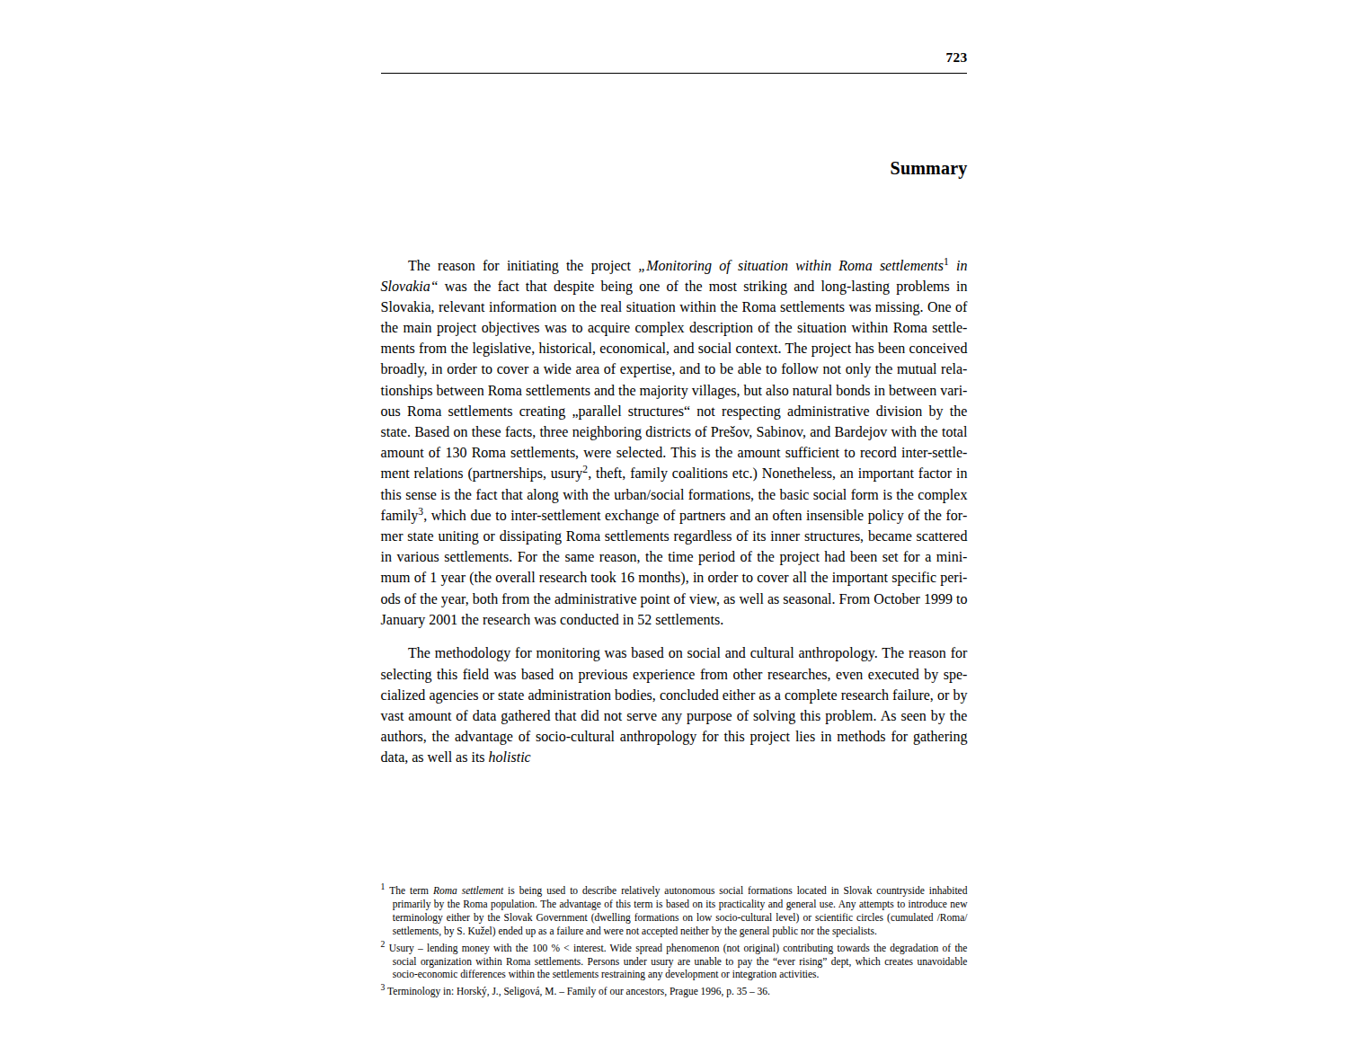723
Summary
The reason for initiating the project „Monitoring of situation within Roma settlements1 in Slovakia“ was the fact that despite being one of the most striking and long-lasting problems in Slovakia, relevant information on the real situation within the Roma settlements was missing. One of the main project objectives was to acquire complex description of the situation within Roma settlements from the legislative, historical, economical, and social context. The project has been conceived broadly, in order to cover a wide area of expertise, and to be able to follow not only the mutual relationships between Roma settlements and the majority villages, but also natural bonds in between various Roma settlements creating „parallel structures“ not respecting administrative division by the state. Based on these facts, three neighboring districts of Prešov, Sabinov, and Bardejov with the total amount of 130 Roma settlements, were selected. This is the amount sufficient to record inter-settlement relations (partnerships, usury2, theft, family coalitions etc.) Nonetheless, an important factor in this sense is the fact that along with the urban/social formations, the basic social form is the complex family3, which due to inter-settlement exchange of partners and an often insensible policy of the former state uniting or dissipating Roma settlements regardless of its inner structures, became scattered in various settlements. For the same reason, the time period of the project had been set for a minimum of 1 year (the overall research took 16 months), in order to cover all the important specific periods of the year, both from the administrative point of view, as well as seasonal. From October 1999 to January 2001 the research was conducted in 52 settlements.
The methodology for monitoring was based on social and cultural anthropology. The reason for selecting this field was based on previous experience from other researches, even executed by specialized agencies or state administration bodies, concluded either as a complete research failure, or by vast amount of data gathered that did not serve any purpose of solving this problem. As seen by the authors, the advantage of socio-cultural anthropology for this project lies in methods for gathering data, as well as its holistic
1 The term Roma settlement is being used to describe relatively autonomous social formations located in Slovak countryside inhabited primarily by the Roma population. The advantage of this term is based on its practicality and general use. Any attempts to introduce new terminology either by the Slovak Government (dwelling formations on low socio-cultural level) or scientific circles (cumulated /Roma/ settlements, by S. Kužel) ended up as a failure and were not accepted neither by the general public nor the specialists.
2 Usury – lending money with the 100 % < interest. Wide spread phenomenon (not original) contributing towards the degradation of the social organization within Roma settlements. Persons under usury are unable to pay the “ever rising” dept, which creates unavoidable socio-economic differences within the settlements restraining any development or integration activities.
3 Terminology in: Horský, J., Seligová, M. – Family of our ancestors, Prague 1996, p. 35 – 36.